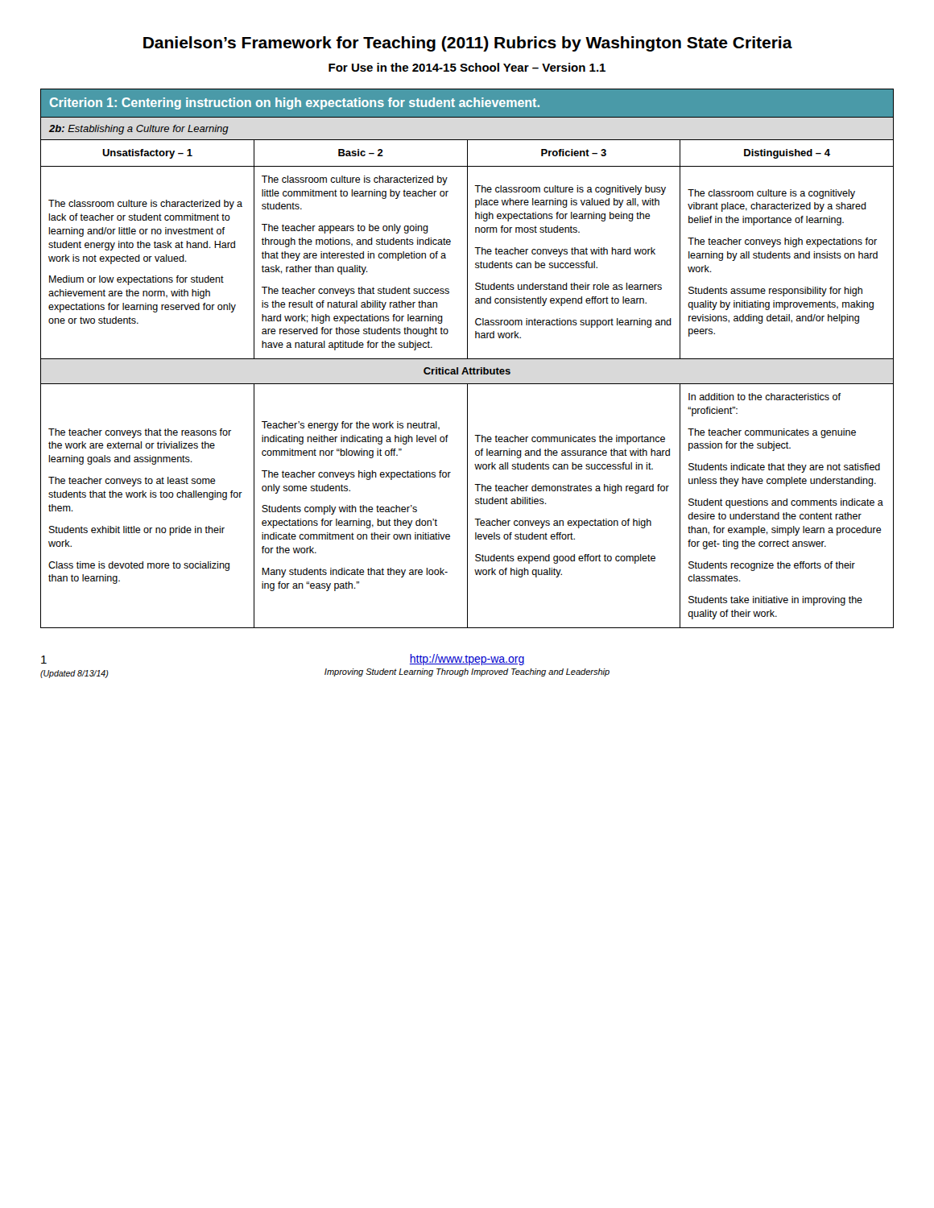Danielson’s Framework for Teaching (2011) Rubrics by Washington State Criteria
For Use in the 2014-15 School Year – Version 1.1
Criterion 1: Centering instruction on high expectations for student achievement.
2b: Establishing a Culture for Learning
| Unsatisfactory – 1 | Basic – 2 | Proficient – 3 | Distinguished – 4 |
| --- | --- | --- | --- |
| The classroom culture is characterized by a lack of teacher or student commitment to learning and/or little or no investment of student energy into the task at hand. Hard work is not expected or valued. Medium or low expectations for student achievement are the norm, with high expectations for learning reserved for only one or two students. | The classroom culture is characterized by little commitment to learning by teacher or students. The teacher appears to be only going through the motions, and students indicate that they are interested in completion of a task, rather than quality. The teacher conveys that student success is the result of natural ability rather than hard work; high expectations for learning are reserved for those students thought to have a natural aptitude for the subject. | The classroom culture is a cognitively busy place where learning is valued by all, with high expectations for learning being the norm for most students. The teacher conveys that with hard work students can be successful. Students understand their role as learners and consistently expend effort to learn. Classroom interactions support learning and hard work. | The classroom culture is a cognitively vibrant place, characterized by a shared belief in the importance of learning. The teacher conveys high expectations for learning by all students and insists on hard work. Students assume responsibility for high quality by initiating improvements, making revisions, adding detail, and/or helping peers. |
| Critical Attributes |
| The teacher conveys that the reasons for the work are external or trivializes the learning goals and assignments. The teacher conveys to at least some students that the work is too challenging for them. Students exhibit little or no pride in their work. Class time is devoted more to socializing than to learning. | Teacher’s energy for the work is neutral, indicating neither indicating a high level of commitment nor “blowing it off.” The teacher conveys high expectations for only some students. Students comply with the teacher’s expectations for learning, but they don’t indicate commitment on their own initiative for the work. Many students indicate that they are look- ing for an “easy path.” | The teacher communicates the importance of learning and the assurance that with hard work all students can be successful in it. The teacher demonstrates a high regard for student abilities. Teacher conveys an expectation of high levels of student effort. Students expend good effort to complete work of high quality. | In addition to the characteristics of “proficient”: The teacher communicates a genuine passion for the subject. Students indicate that they are not satisfied unless they have complete understanding. Student questions and comments indicate a desire to understand the content rather than, for example, simply learn a procedure for get- ting the correct answer. Students recognize the efforts of their classmates. Students take initiative in improving the quality of their work. |
1
(Updated 8/13/14)
http://www.tpep-wa.org
Improving Student Learning Through Improved Teaching and Leadership